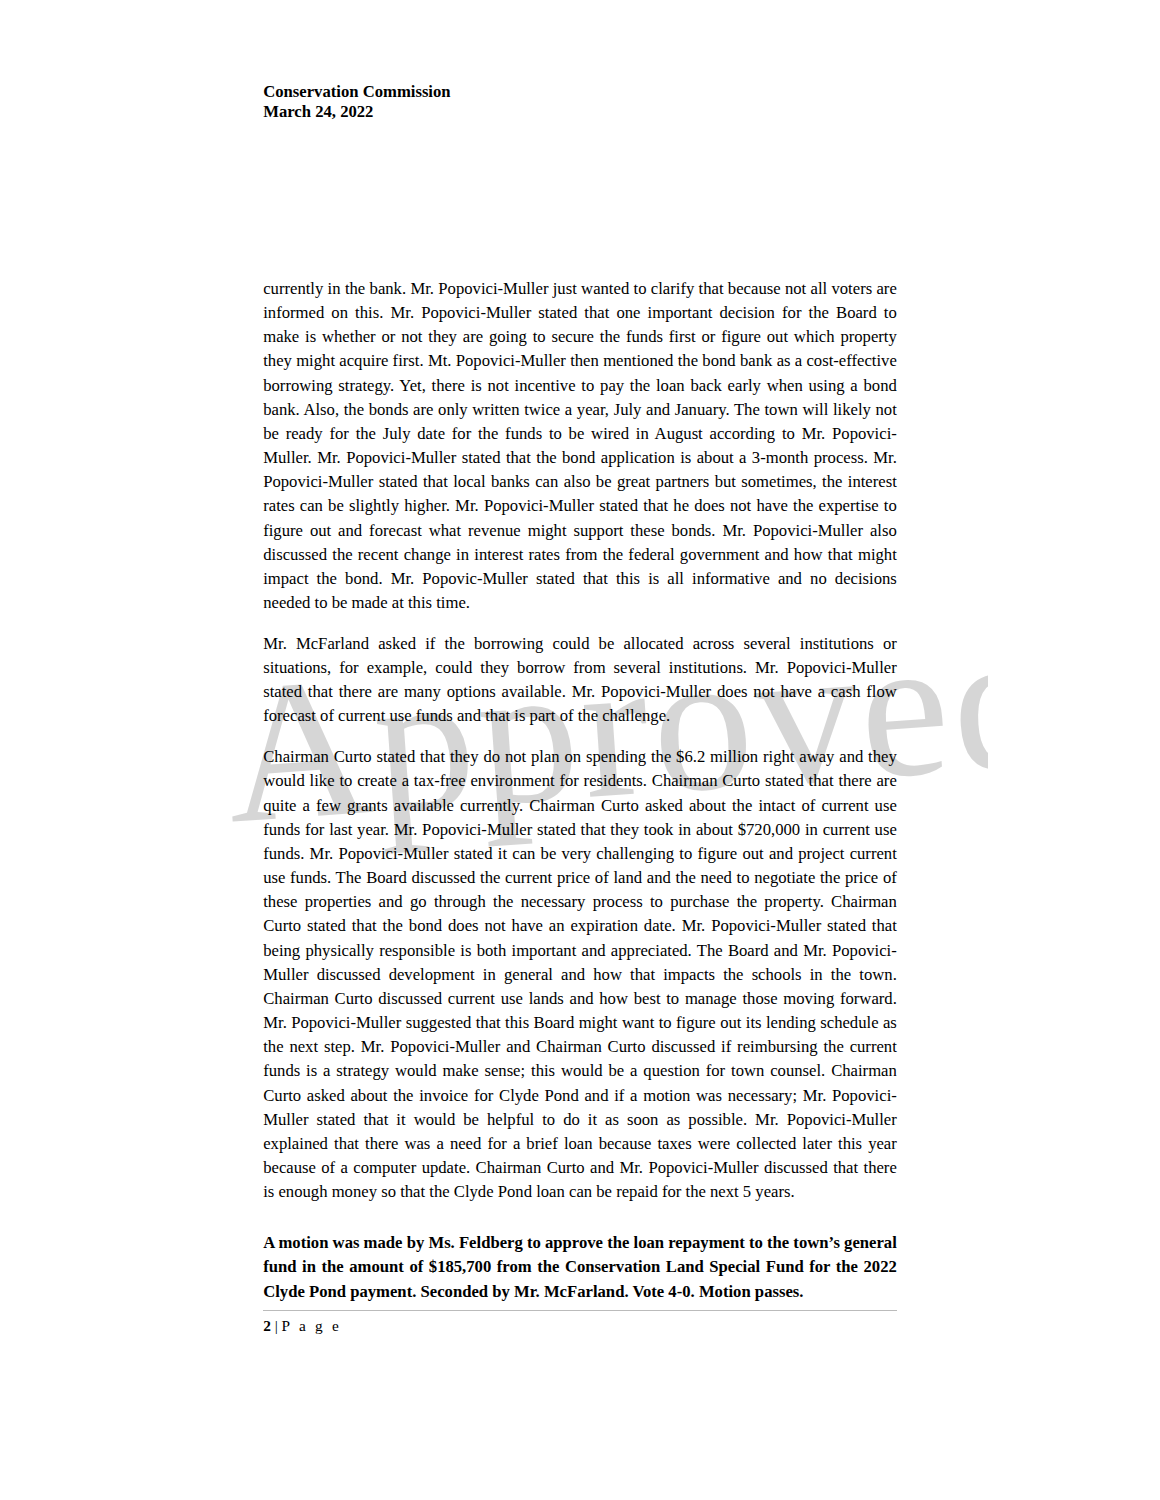Conservation Commission
March 24, 2022
Approved
currently in the bank. Mr. Popovici-Muller just wanted to clarify that because not all voters are informed on this. Mr. Popovici-Muller stated that one important decision for the Board to make is whether or not they are going to secure the funds first or figure out which property they might acquire first. Mt. Popovici-Muller then mentioned the bond bank as a cost-effective borrowing strategy. Yet, there is not incentive to pay the loan back early when using a bond bank. Also, the bonds are only written twice a year, July and January. The town will likely not be ready for the July date for the funds to be wired in August according to Mr. Popovici-Muller. Mr. Popovici-Muller stated that the bond application is about a 3-month process. Mr. Popovici-Muller stated that local banks can also be great partners but sometimes, the interest rates can be slightly higher. Mr. Popovici-Muller stated that he does not have the expertise to figure out and forecast what revenue might support these bonds. Mr. Popovici-Muller also discussed the recent change in interest rates from the federal government and how that might impact the bond. Mr. Popovic-Muller stated that this is all informative and no decisions needed to be made at this time.
Mr. McFarland asked if the borrowing could be allocated across several institutions or situations, for example, could they borrow from several institutions. Mr. Popovici-Muller stated that there are many options available. Mr. Popovici-Muller does not have a cash flow forecast of current use funds and that is part of the challenge.
Chairman Curto stated that they do not plan on spending the $6.2 million right away and they would like to create a tax-free environment for residents. Chairman Curto stated that there are quite a few grants available currently. Chairman Curto asked about the intact of current use funds for last year. Mr. Popovici-Muller stated that they took in about $720,000 in current use funds. Mr. Popovici-Muller stated it can be very challenging to figure out and project current use funds. The Board discussed the current price of land and the need to negotiate the price of these properties and go through the necessary process to purchase the property. Chairman Curto stated that the bond does not have an expiration date. Mr. Popovici-Muller stated that being physically responsible is both important and appreciated. The Board and Mr. Popovici-Muller discussed development in general and how that impacts the schools in the town. Chairman Curto discussed current use lands and how best to manage those moving forward. Mr. Popovici-Muller suggested that this Board might want to figure out its lending schedule as the next step. Mr. Popovici-Muller and Chairman Curto discussed if reimbursing the current funds is a strategy would make sense; this would be a question for town counsel. Chairman Curto asked about the invoice for Clyde Pond and if a motion was necessary; Mr. Popovici-Muller stated that it would be helpful to do it as soon as possible. Mr. Popovici-Muller explained that there was a need for a brief loan because taxes were collected later this year because of a computer update. Chairman Curto and Mr. Popovici-Muller discussed that there is enough money so that the Clyde Pond loan can be repaid for the next 5 years.
A motion was made by Ms. Feldberg to approve the loan repayment to the town’s general fund in the amount of $185,700 from the Conservation Land Special Fund for the 2022 Clyde Pond payment. Seconded by Mr. McFarland. Vote 4-0. Motion passes.
2 | P a g e